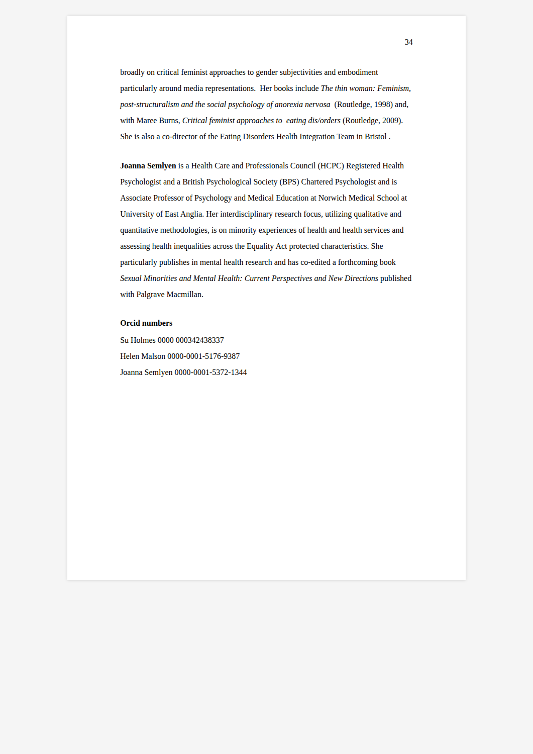34
broadly on critical feminist approaches to gender subjectivities and embodiment particularly around media representations. Her books include The thin woman: Feminism, post-structuralism and the social psychology of anorexia nervosa (Routledge, 1998) and, with Maree Burns, Critical feminist approaches to eating dis/orders (Routledge, 2009). She is also a co-director of the Eating Disorders Health Integration Team in Bristol .
Joanna Semlyen is a Health Care and Professionals Council (HCPC) Registered Health Psychologist and a British Psychological Society (BPS) Chartered Psychologist and is Associate Professor of Psychology and Medical Education at Norwich Medical School at University of East Anglia. Her interdisciplinary research focus, utilizing qualitative and quantitative methodologies, is on minority experiences of health and health services and assessing health inequalities across the Equality Act protected characteristics. She particularly publishes in mental health research and has co-edited a forthcoming book Sexual Minorities and Mental Health: Current Perspectives and New Directions published with Palgrave Macmillan.
Orcid numbers
Su Holmes 0000 000342438337
Helen Malson 0000-0001-5176-9387
Joanna Semlyen 0000-0001-5372-1344